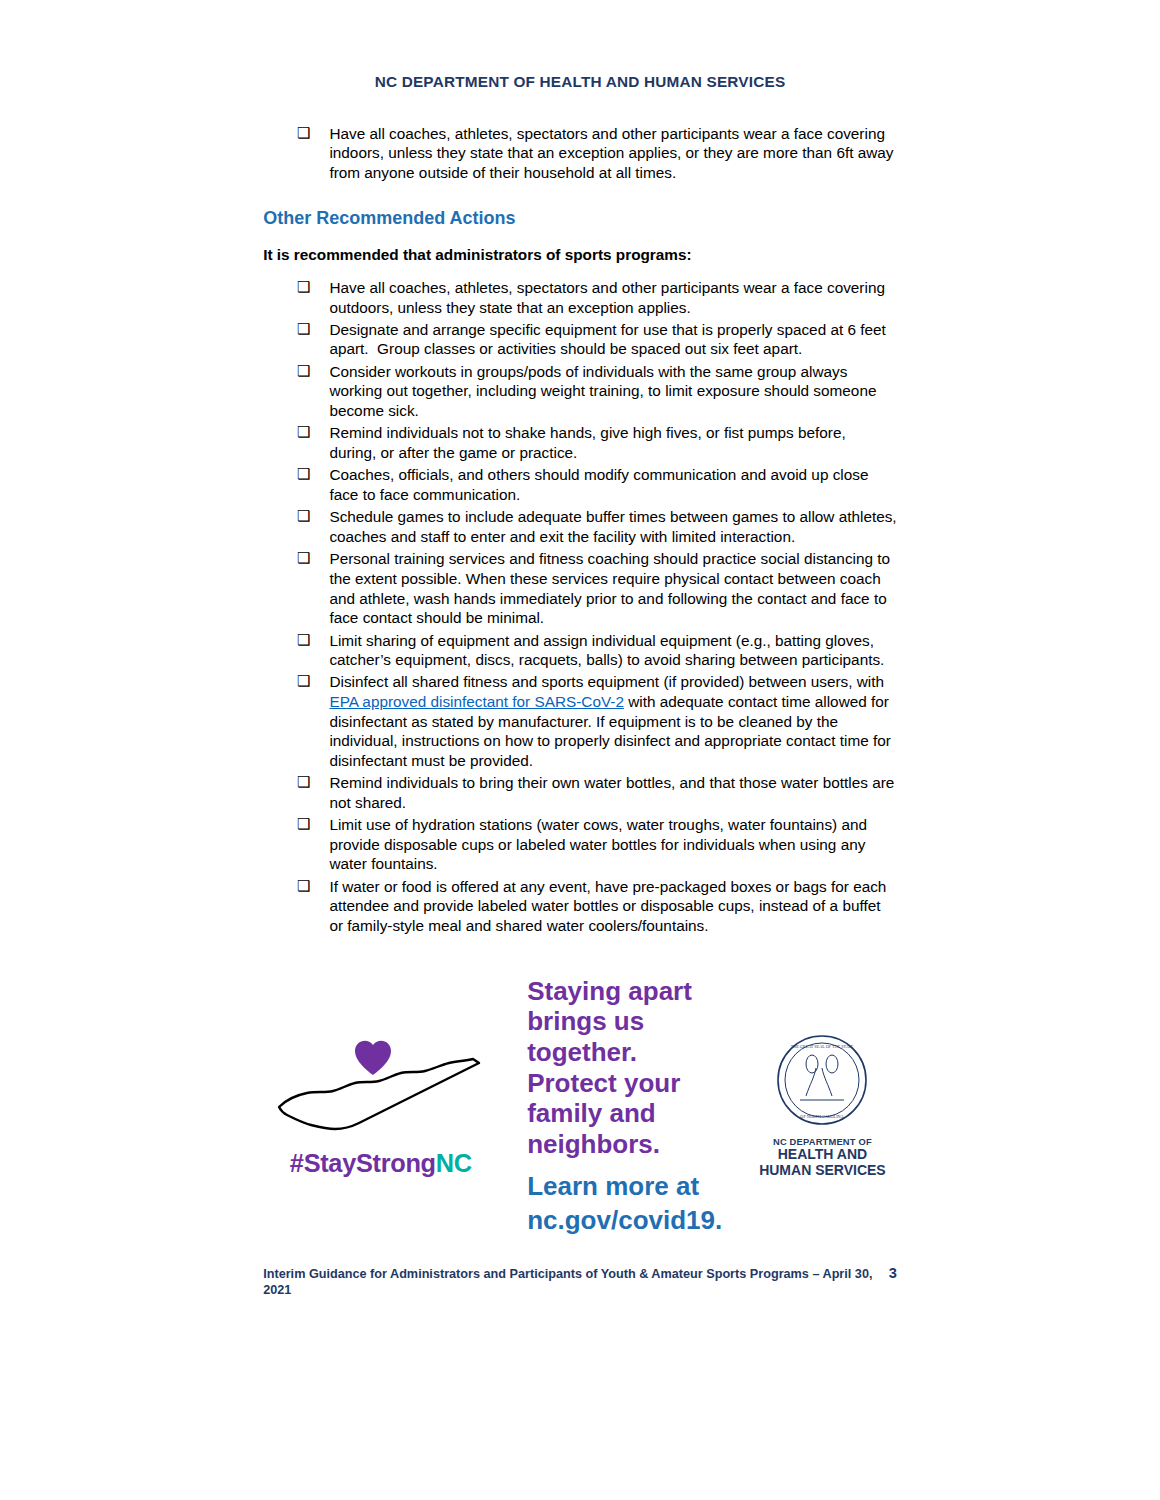NC DEPARTMENT OF HEALTH AND HUMAN SERVICES
Have all coaches, athletes, spectators and other participants wear a face covering indoors, unless they state that an exception applies, or they are more than 6ft away from anyone outside of their household at all times.
Other Recommended Actions
It is recommended that administrators of sports programs:
Have all coaches, athletes, spectators and other participants wear a face covering outdoors, unless they state that an exception applies.
Designate and arrange specific equipment for use that is properly spaced at 6 feet apart. Group classes or activities should be spaced out six feet apart.
Consider workouts in groups/pods of individuals with the same group always working out together, including weight training, to limit exposure should someone become sick.
Remind individuals not to shake hands, give high fives, or fist pumps before, during, or after the game or practice.
Coaches, officials, and others should modify communication and avoid up close face to face communication.
Schedule games to include adequate buffer times between games to allow athletes, coaches and staff to enter and exit the facility with limited interaction.
Personal training services and fitness coaching should practice social distancing to the extent possible. When these services require physical contact between coach and athlete, wash hands immediately prior to and following the contact and face to face contact should be minimal.
Limit sharing of equipment and assign individual equipment (e.g., batting gloves, catcher’s equipment, discs, racquets, balls) to avoid sharing between participants.
Disinfect all shared fitness and sports equipment (if provided) between users, with EPA approved disinfectant for SARS-CoV-2 with adequate contact time allowed for disinfectant as stated by manufacturer. If equipment is to be cleaned by the individual, instructions on how to properly disinfect and appropriate contact time for disinfectant must be provided.
Remind individuals to bring their own water bottles, and that those water bottles are not shared.
Limit use of hydration stations (water cows, water troughs, water fountains) and provide disposable cups or labeled water bottles for individuals when using any water fountains.
If water or food is offered at any event, have pre-packaged boxes or bags for each attendee and provide labeled water bottles or disposable cups, instead of a buffet or family-style meal and shared water coolers/fountains.
#Stay Strong NC
Staying apart brings us together.
Protect your family and neighbors.
Learn more at nc.gov/covid19.
THE GREAT SEAL OF THE STATE OF NORTH CAROLINA
NC DEPARTMENT OF
HEALTH AND
HUMAN SERVICES
Interim Guidance for Administrators and Participants of Youth & Amateur Sports Programs – April 30, 2021
3